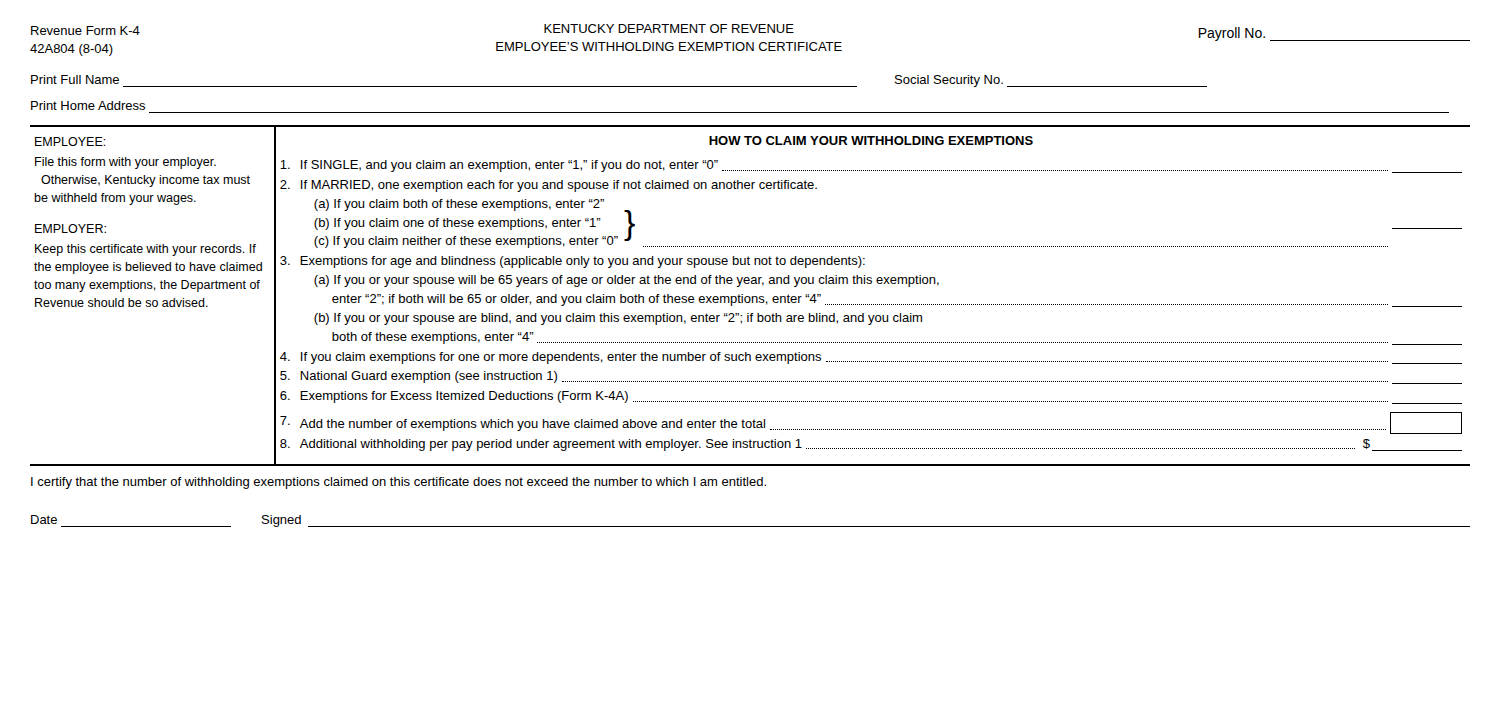Revenue Form K-4
42A804 (8-04)
KENTUCKY DEPARTMENT OF REVENUE
EMPLOYEE’S WITHHOLDING EXEMPTION CERTIFICATE
Payroll No.
Print Full Name
Social Security No.
Print Home Address
| EMPLOYEE: File this form with your employer. Otherwise, Kentucky income tax must be withheld from your wages. EMPLOYER: Keep this certificate with your records. If the employee is believed to have claimed too many exemptions, the Department of Revenue should be so advised. | HOW TO CLAIM YOUR WITHHOLDING EXEMPTIONS If SINGLE, and you claim an exemption, enter “1,” if you do not, enter “0” If MARRIED, one exemption each for you and spouse if not claimed on another certificate. (a) If you claim both of these exemptions, enter “2” (b) If you claim one of these exemptions, enter “1” (c) If you claim neither of these exemptions, enter “0” } Exemptions for age and blindness (applicable only to you and your spouse but not to dependents): (a) If you or your spouse will be 65 years of age or older at the end of the year, and you claim this exemption, enter “2”; if both will be 65 or older, and you claim both of these exemptions, enter “4” (b) If you or your spouse are blind, and you claim this exemption, enter “2”; if both are blind, and you claim both of these exemptions, enter “4” If you claim exemptions for one or more dependents, enter the number of such exemptions National Guard exemption (see instruction 1) Exemptions for Excess Itemized Deductions (Form K-4A) Add the number of exemptions which you have claimed above and enter the total Additional withholding per pay period under agreement with employer. See instruction 1 $ |
I certify that the number of withholding exemptions claimed on this certificate does not exceed the number to which I am entitled.
Date
Signed